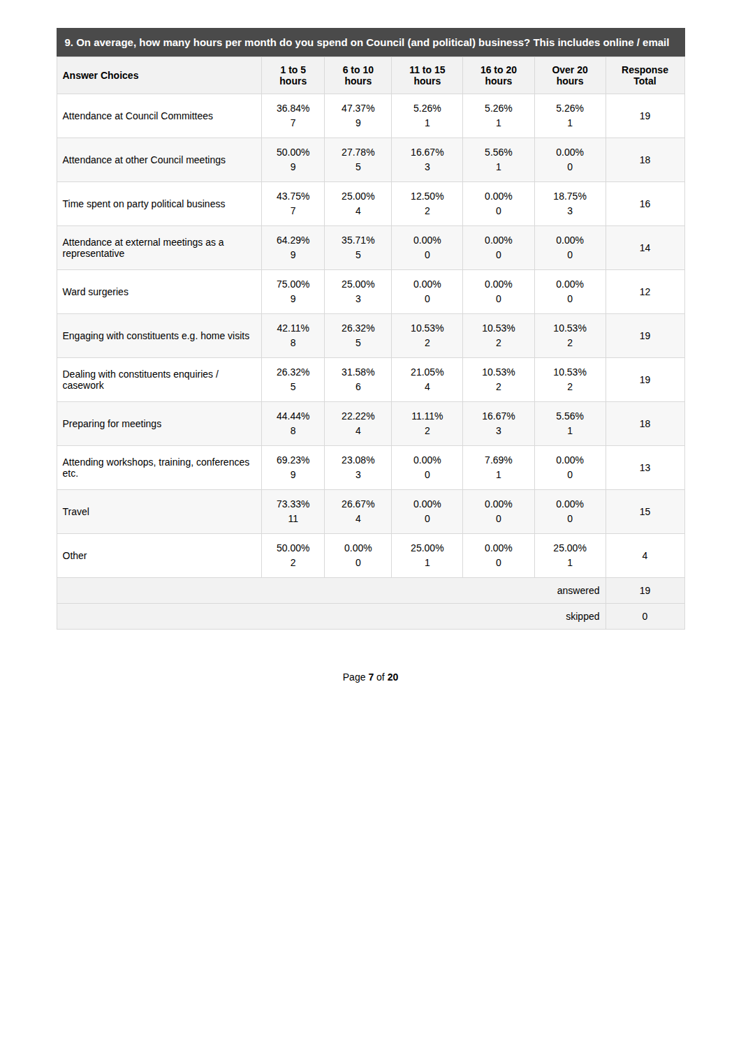9. On average, how many hours per month do you spend on Council (and political) business? This includes online / email
| Answer Choices | 1 to 5 hours | 6 to 10 hours | 11 to 15 hours | 16 to 20 hours | Over 20 hours | Response Total |
| --- | --- | --- | --- | --- | --- | --- |
| Attendance at Council Committees | 36.84% 7 | 47.37% 9 | 5.26% 1 | 5.26% 1 | 5.26% 1 | 19 |
| Attendance at other Council meetings | 50.00% 9 | 27.78% 5 | 16.67% 3 | 5.56% 1 | 0.00% 0 | 18 |
| Time spent on party political business | 43.75% 7 | 25.00% 4 | 12.50% 2 | 0.00% 0 | 18.75% 3 | 16 |
| Attendance at external meetings as a representative | 64.29% 9 | 35.71% 5 | 0.00% 0 | 0.00% 0 | 0.00% 0 | 14 |
| Ward surgeries | 75.00% 9 | 25.00% 3 | 0.00% 0 | 0.00% 0 | 0.00% 0 | 12 |
| Engaging with constituents e.g. home visits | 42.11% 8 | 26.32% 5 | 10.53% 2 | 10.53% 2 | 10.53% 2 | 19 |
| Dealing with constituents enquiries / casework | 26.32% 5 | 31.58% 6 | 21.05% 4 | 10.53% 2 | 10.53% 2 | 19 |
| Preparing for meetings | 44.44% 8 | 22.22% 4 | 11.11% 2 | 16.67% 3 | 5.56% 1 | 18 |
| Attending workshops, training, conferences etc. | 69.23% 9 | 23.08% 3 | 0.00% 0 | 7.69% 1 | 0.00% 0 | 13 |
| Travel | 73.33% 11 | 26.67% 4 | 0.00% 0 | 0.00% 0 | 0.00% 0 | 15 |
| Other | 50.00% 2 | 0.00% 0 | 25.00% 1 | 0.00% 0 | 25.00% 1 | 4 |
| answered | 19 |
| skipped | 0 |
Page 7 of 20